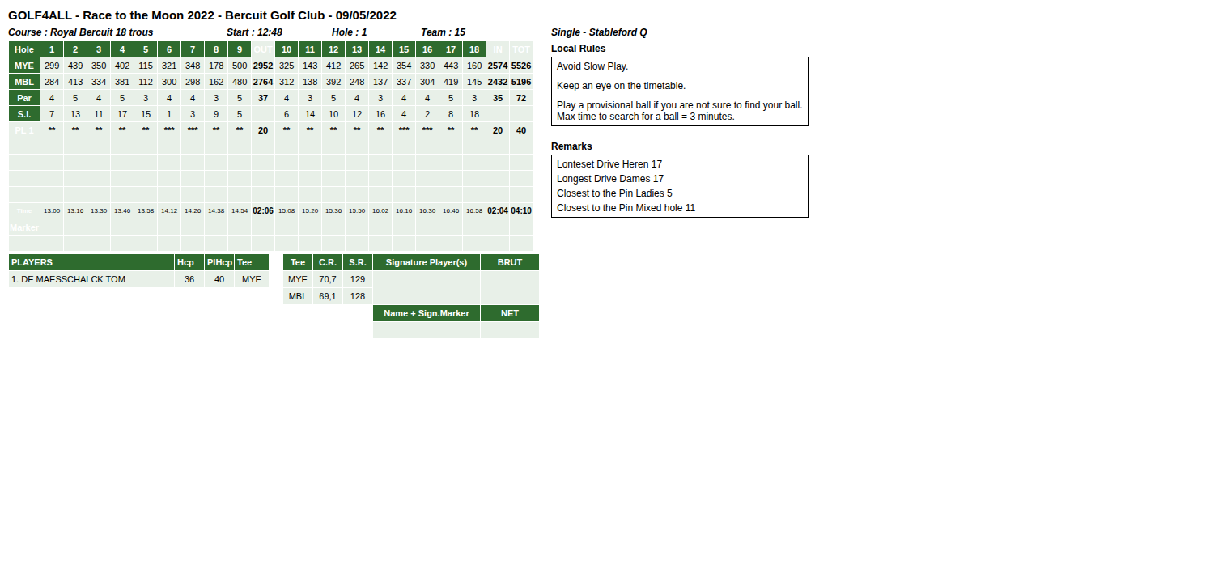GOLF4ALL - Race to the Moon 2022 - Bercuit Golf Club - 09/05/2022
Course : Royal Bercuit 18 trous
Start : 12:48
Hole : 1
Team : 15
| Hole | 1 | 2 | 3 | 4 | 5 | 6 | 7 | 8 | 9 | OUT | 10 | 11 | 12 | 13 | 14 | 15 | 16 | 17 | 18 | IN | TOT |
| MYE | 299 | 439 | 350 | 402 | 115 | 321 | 348 | 178 | 500 | 2952 | 325 | 143 | 412 | 265 | 142 | 354 | 330 | 443 | 160 | 2574 | 5526 |
| MBL | 284 | 413 | 334 | 381 | 112 | 300 | 298 | 162 | 480 | 2764 | 312 | 138 | 392 | 248 | 137 | 337 | 304 | 419 | 145 | 2432 | 5196 |
| Par | 4 | 5 | 4 | 5 | 3 | 4 | 4 | 3 | 5 | 37 | 4 | 3 | 5 | 4 | 3 | 4 | 4 | 5 | 3 | 35 | 72 |
| S.I. | 7 | 13 | 11 | 17 | 15 | 1 | 3 | 9 | 5 | | 6 | 14 | 10 | 12 | 16 | 4 | 2 | 8 | 18 | | |
| PL 1 | ** | ** | ** | ** | ** | *** | *** | ** | ** | 20 | ** | ** | ** | ** | ** | *** | *** | ** | ** | 20 | 40 |
| Time | 13:00 | 13:16 | 13:30 | 13:46 | 13:58 | 14:12 | 14:26 | 14:38 | 14:54 | 02:06 | 15:08 | 15:20 | 15:36 | 15:50 | 16:02 | 16:16 | 16:30 | 16:46 | 16:58 | 02:04 | 04:10 |
| Marker | | | | | | | | | | | | | | | | | | | | | |
| PLAYERS | Hcp | PlHcp | Tee | | Tee | C.R. | S.R. | Signature Player(s) | BRUT |
| 1. DE MAESSCHALCK TOM | 36 | 40 | MYE | | MYE | 70,7 | 129 | | |
| | | MBL | 69,1 | 128 |
| | | | Name + Sign.Marker | NET |
Single - Stableford Q
Local Rules
Avoid Slow Play.
Keep an eye on the timetable.
Play a provisional ball if you are not sure to find your ball.
Max time to search for a ball = 3 minutes.
Remarks
Lonteset Drive Heren 17
Longest Drive Dames 17
Closest to the Pin Ladies 5
Closest to the Pin Mixed hole 11